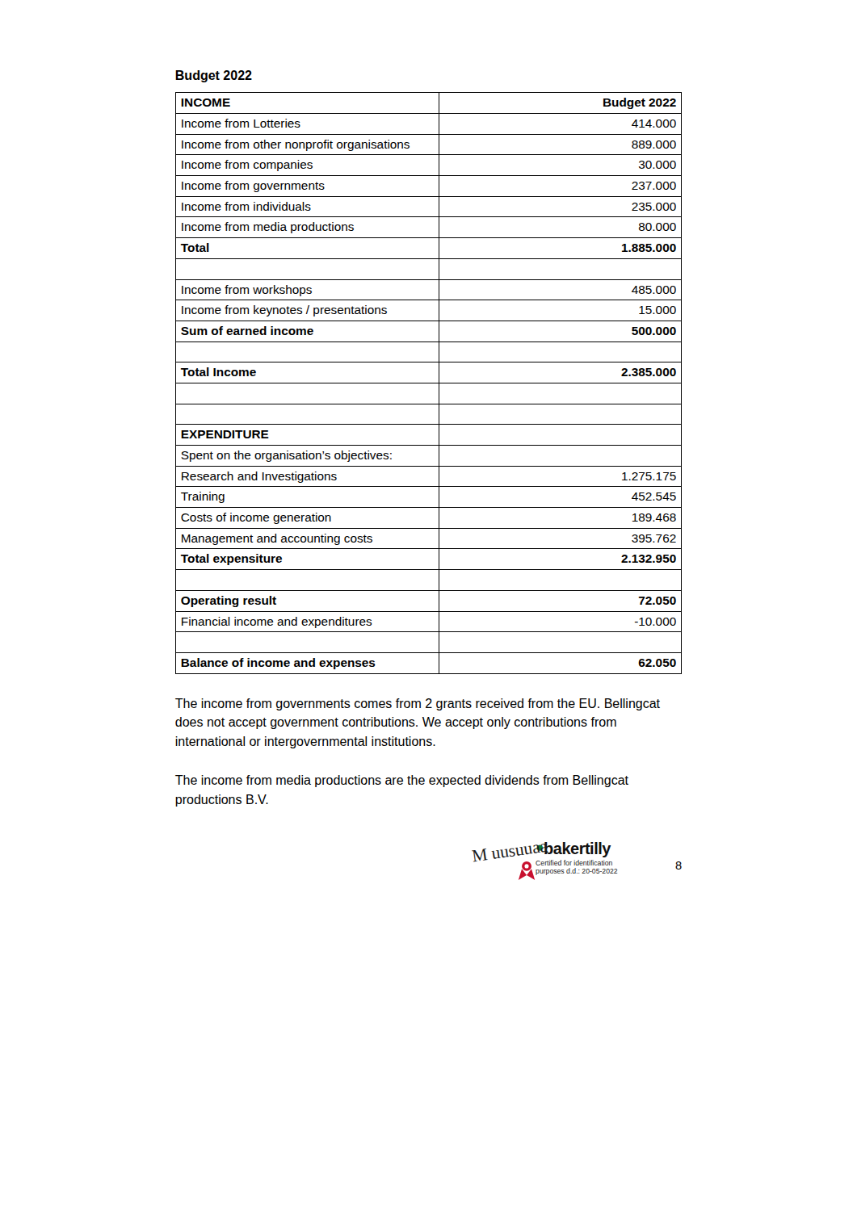Budget 2022
| INCOME | Budget 2022 |
| Income from Lotteries | 414.000 |
| Income from other nonprofit organisations | 889.000 |
| Income from companies | 30.000 |
| Income from governments | 237.000 |
| Income from individuals | 235.000 |
| Income from media productions | 80.000 |
| Total | 1.885.000 |
| Income from workshops | 485.000 |
| Income from keynotes / presentations | 15.000 |
| Sum of earned income | 500.000 |
| Total Income | 2.385.000 |
| EXPENDITURE | |
| Spent on the organisation’s objectives: | |
| Research and Investigations | 1.275.175 |
| Training | 452.545 |
| Costs of income generation | 189.468 |
| Management and accounting costs | 395.762 |
| Total expensiture | 2.132.950 |
| Operating result | 72.050 |
| Financial income and expenditures | -10.000 |
| Balance of income and expenses | 62.050 |
The income from governments comes from 2 grants received from the EU. Bellingcat does not accept government contributions. We accept only contributions from international or intergovernmental institutions.
The income from media productions are the expected dividends from Bellingcat productions B.V.
M uusuuaa ●bakertilly
Certified for identification
purposes d.d.: 20-05-2022
8